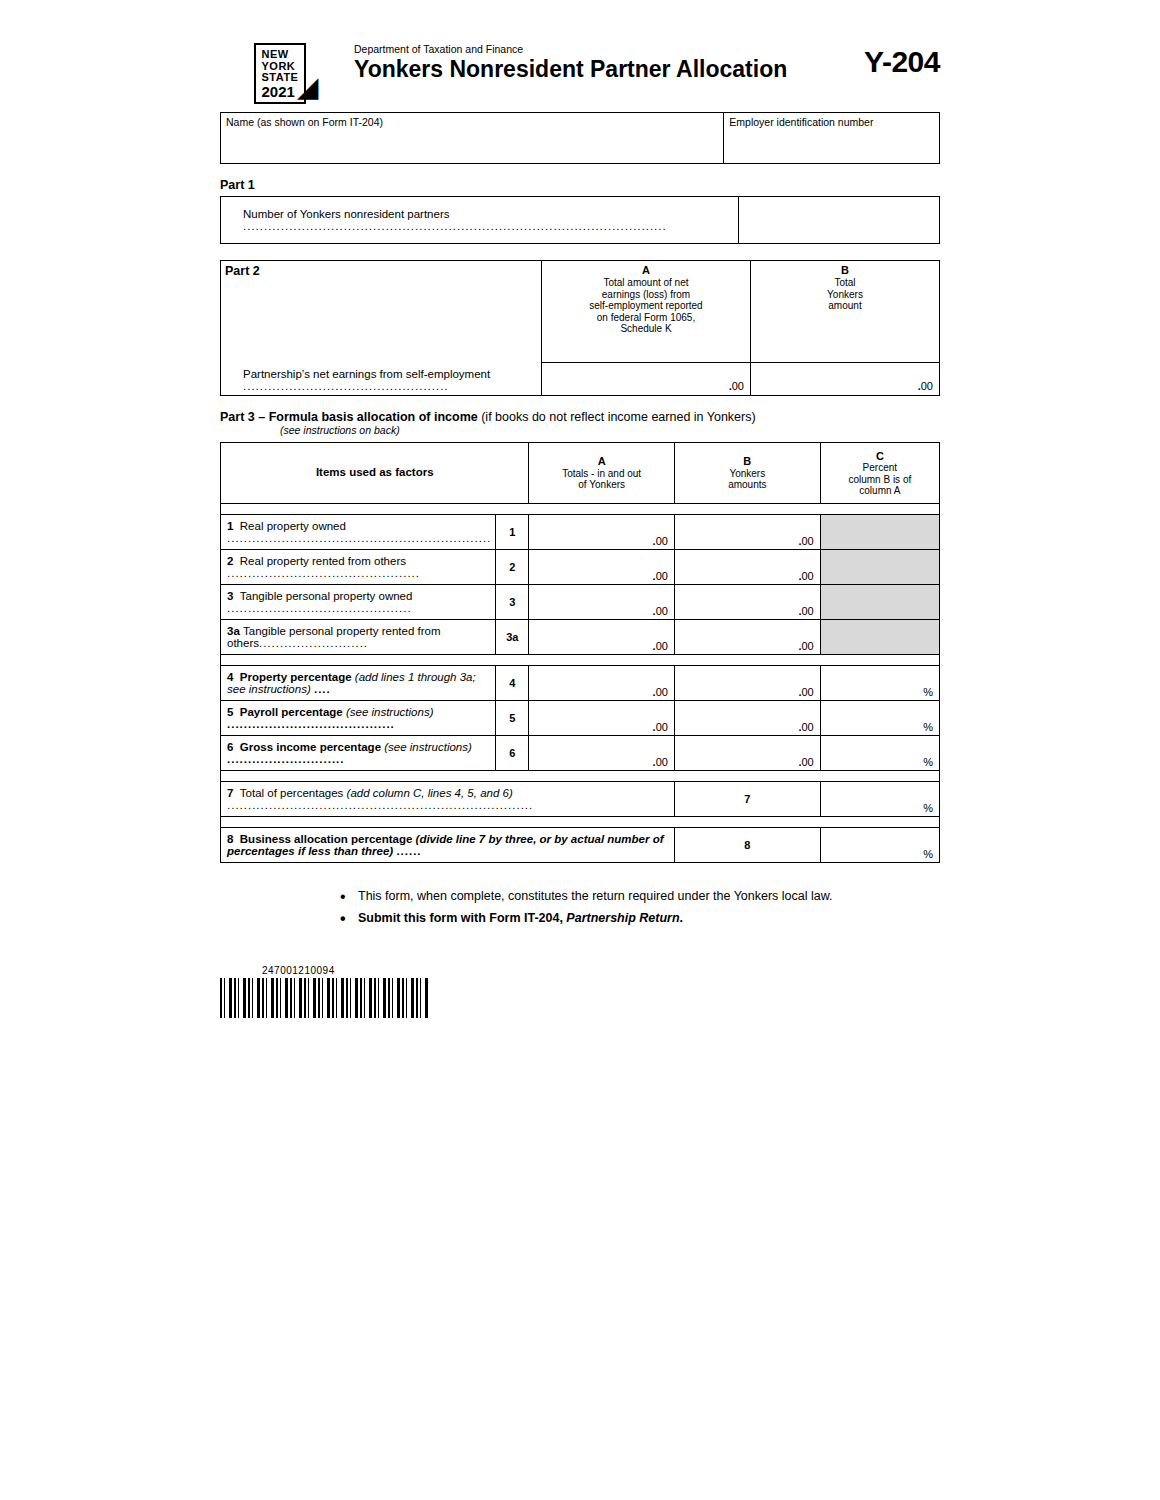NEW
YORK
STATE
2021 ◢
Department of Taxation and Finance
Yonkers Nonresident Partner Allocation
Y-204
| Name (as shown on Form IT-204) | Employer identification number |
Part 1
| Number of Yonkers nonresident partners ..................................................................................................... | |
| Part 2 | A Total amount of net earnings (loss) from self-employment reported on federal Form 1065, Schedule K | B Total Yonkers amount |
| Partnership’s net earnings from self-employment ................................................. | . 00 | . 00 |
Part 3 – Formula basis allocation of income (if books do not reflect income earned in Yonkers)
(see instructions on back)
| Items used as factors | A Totals - in and out of Yonkers | B Yonkers amounts | C Percent column B is of column A |
| --- | --- | --- | --- |
| 1 Real property owned ............................................................... | 1 | . 00 | . 00 | |
| 2 Real property rented from others .............................................. | 2 | . 00 | . 00 | |
| 3 Tangible personal property owned ............................................ | 3 | . 00 | . 00 | |
| 3a Tangible personal property rented from others .......................... | 3a | . 00 | . 00 | |
| 4 Property percentage (add lines 1 through 3a; see instructions) .... | 4 | . 00 | . 00 | % |
| 5 Payroll percentage (see instructions) ........................................ | 5 | . 00 | . 00 | % |
| 6 Gross income percentage (see instructions) ............................ | 6 | . 00 | . 00 | % |
| 7 Total of percentages (add column C, lines 4, 5, and 6) ......................................................................... | 7 | % |
| 8 Business allocation percentage (divide line 7 by three, or by actual number of percentages if less than three) ...... | 8 | % |
This form, when complete, constitutes the return required under the Yonkers local law.
Submit this form with Form IT-204, Partnership Return.
247001210094